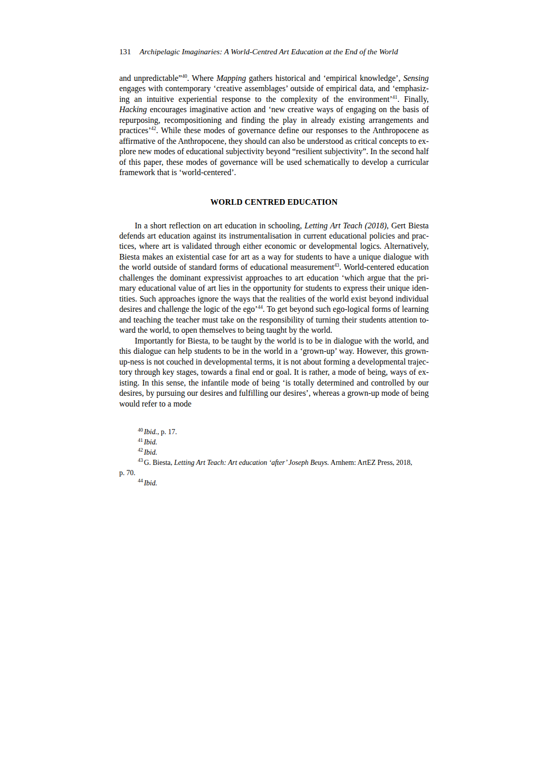131 Archipelagic Imaginaries: A World-Centred Art Education at the End of the World
and unpredictable”40. Where Mapping gathers historical and ‘empirical knowledge’, Sensing engages with contemporary ‘creative assemblages’ outside of empirical data, and ‘emphasizing an intuitive experiential response to the complexity of the environment’41. Finally, Hacking encourages imaginative action and ‘new creative ways of engaging on the basis of repurposing, recompositioning and finding the play in already existing arrangements and practices’42. While these modes of governance define our responses to the Anthropocene as affirmative of the Anthropocene, they should can also be understood as critical concepts to explore new modes of educational subjectivity beyond “resilient subjectivity”. In the second half of this paper, these modes of governance will be used schematically to develop a curricular framework that is ‘world-centered’.
WORLD CENTRED EDUCATION
In a short reflection on art education in schooling, Letting Art Teach (2018), Gert Biesta defends art education against its instrumentalisation in current educational policies and practices, where art is validated through either economic or developmental logics. Alternatively, Biesta makes an existential case for art as a way for students to have a unique dialogue with the world outside of standard forms of educational measurement43. World-centered education challenges the dominant expressivist approaches to art education ‘which argue that the primary educational value of art lies in the opportunity for students to express their unique identities. Such approaches ignore the ways that the realities of the world exist beyond individual desires and challenge the logic of the ego’44. To get beyond such ego-logical forms of learning and teaching the teacher must take on the responsibility of turning their students attention toward the world, to open themselves to being taught by the world.
Importantly for Biesta, to be taught by the world is to be in dialogue with the world, and this dialogue can help students to be in the world in a ‘grown-up’ way. However, this grown-up-ness is not couched in developmental terms, it is not about forming a developmental trajectory through key stages, towards a final end or goal. It is rather, a mode of being, ways of existing. In this sense, the infantile mode of being ‘is totally determined and controlled by our desires, by pursuing our desires and fulfilling our desires’, whereas a grown-up mode of being would refer to a mode
40 Ibid., p. 17.
41 Ibid.
42 Ibid.
43 G. Biesta, Letting Art Teach: Art education ‘after’ Joseph Beuys. Arnhem: ArtEZ Press, 2018,
p. 70.
44 Ibid.